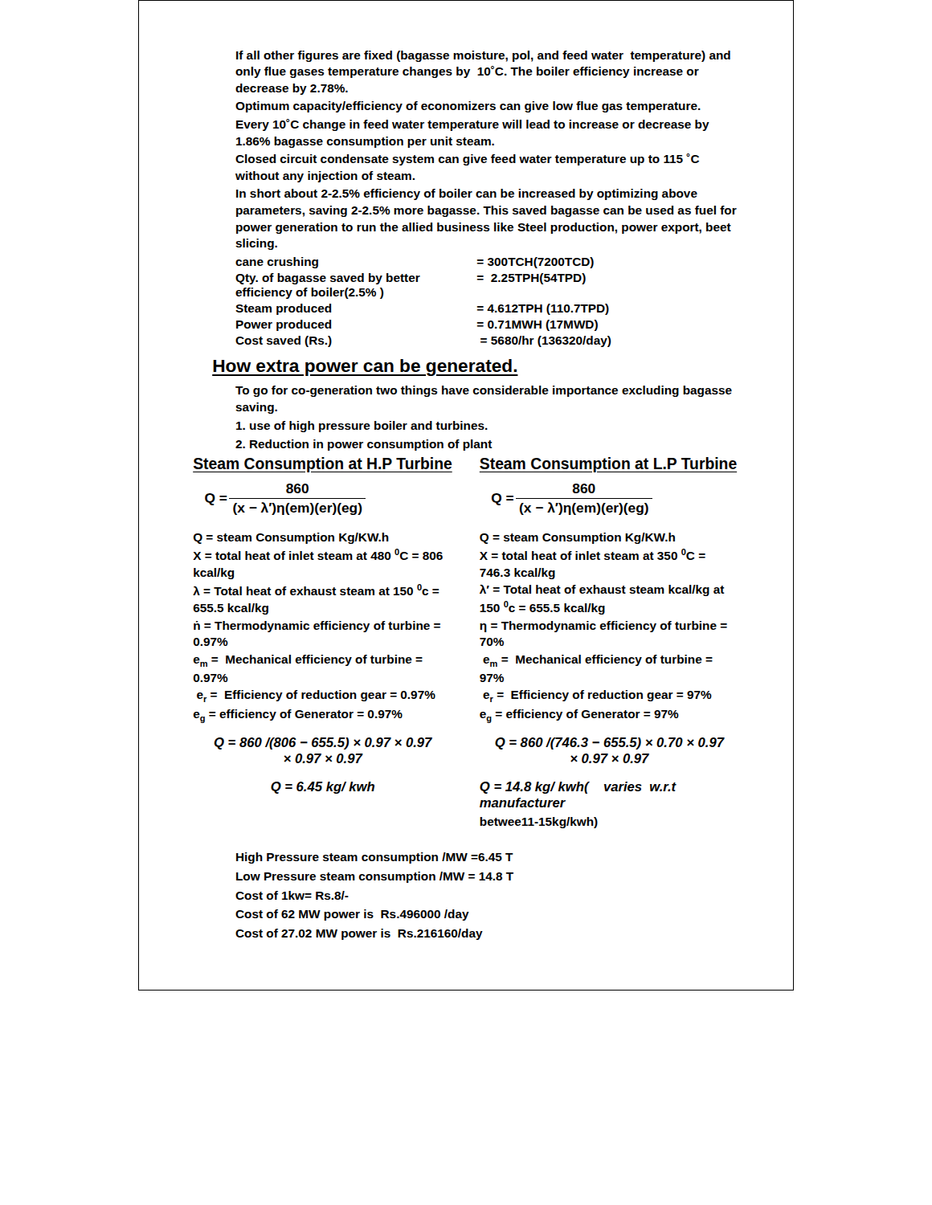If all other figures are fixed (bagasse moisture, pol, and feed water temperature) and only flue gases temperature changes by 10˚C. The boiler efficiency increase or decrease by 2.78%.
Optimum capacity/efficiency of economizers can give low flue gas temperature.
Every 10˚C change in feed water temperature will lead to increase or decrease by 1.86% bagasse consumption per unit steam.
Closed circuit condensate system can give feed water temperature up to 115 ˚C without any injection of steam.
In short about 2-2.5% efficiency of boiler can be increased by optimizing above parameters, saving 2-2.5% more bagasse. This saved bagasse can be used as fuel for power generation to run the allied business like Steel production, power export, beet slicing.
| cane crushing | = 300TCH(7200TCD) |
| Qty. of bagasse saved by better efficiency of boiler(2.5% ) | = 2.25TPH(54TPD) |
| Steam produced | = 4.612TPH (110.7TPD) |
| Power produced | = 0.71MWH (17MWD) |
| Cost saved (Rs.) | = 5680/hr (136320/day) |
How extra power can be generated.
To go for co-generation two things have considerable importance excluding bagasse saving.
1. use of high pressure boiler and turbines.
2. Reduction in power consumption of plant
Steam Consumption at H.P Turbine
Q = 860 (x − λ′)η(em)(er)(eg)
Q = steam Consumption Kg/KW.h
X = total heat of inlet steam at 480 0C = 806 kcal/kg
λ = Total heat of exhaust steam at 150 0c = 655.5 kcal/kg
ṅ = Thermodynamic efficiency of turbine = 0.97%
em = Mechanical efficiency of turbine = 0.97%
er = Efficiency of reduction gear = 0.97%
eg = efficiency of Generator = 0.97%
Q = 860 /(806 − 655.5) × 0.97 × 0.97
× 0.97 × 0.97
Q = 6.45 kg/ kwh
Steam Consumption at L.P Turbine
Q = 860 (x − λ′)η(em)(er)(eg)
Q = steam Consumption Kg/KW.h
X = total heat of inlet steam at 350 0C = 746.3 kcal/kg
λ′ = Total heat of exhaust steam kcal/kg at 150 0c = 655.5 kcal/kg
η = Thermodynamic efficiency of turbine = 70%
em = Mechanical efficiency of turbine = 97%
er = Efficiency of reduction gear = 97%
eg = efficiency of Generator = 97%
Q = 860 /(746.3 − 655.5) × 0.70 × 0.97
× 0.97 × 0.97
Q = 14.8 kg/ kwh( varies w.r.t manufacturer
betwee11-15kg/kwh)
High Pressure steam consumption /MW =6.45 T
Low Pressure steam consumption /MW = 14.8 T
Cost of 1kw= Rs.8/-
Cost of 62 MW power is Rs.496000 /day
Cost of 27.02 MW power is Rs.216160/day